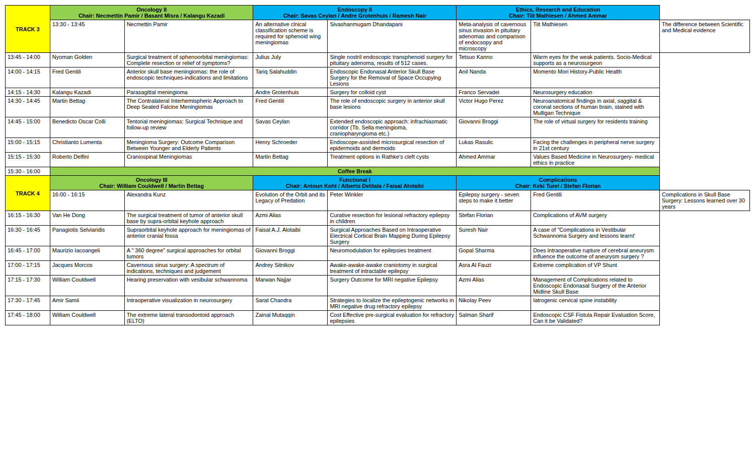| TRACK 3 | Oncology II Chair: Necmettin Pamir / Basant Misra / Kalangu Kazadi | Endoscopy II Chair: Savas Ceylan / Andre Grotenhuis / Ramesh Nair | Ethics, Research and Education Chair: Tiit Mathiesen / Ahmed Ammar |
| 13:30 - 13:45 | Necmettin Pamir | An alternative clnical classification scheme is required for sphenoid wing meningiomas | Sivashanmugam Dhandapani | Meta-analysis of cavernous sinus invasion in pituitary adenomas and comparison of endocsopy and microscopy | Tiit Mathiesen | The difference between Scientific and Medical evidence |
| 13:45 - 14:00 | Nyoman Golden | Surgical treatment of sphenoorbital meningiomas: Complete resection or relief of symptoms? | Julius July | Single nostril endoscopic transphenoid surgery for pituitary adenoma, results of 512 cases. | Tetsuo Kanno | Warm eyes for the weak patients. Socio-Medical supports as a neurosurgeon |
| 14:00 - 14:15 | Fred Gentili | Anterior skull base meningiomas: the role of endoscopic techniques-indications and limitations | Tariq Salahuddin | Endoscopic Endonasal Anterior Skull Base Surgery for the Removal of Space Occupying Lesions | Anil Nanda | Momento Mori History-Public Health |
| 14:15 - 14:30 | Kalangu Kazadi | Parasagittal meningioma | Andre Grotenhuis | Surgery for colloid cyst | Franco Servadei | Neurosurgery education |
| 14:30 - 14:45 | Martin Bettag | The Contralateral Interhemispheric Approach to Deep Seated Falcine Meningiomas | Fred Gentili | The role of endoscopic surgery in anterior skull base lesions | Victor Hugo Perez | Neuroanatomical findings in axial, saggital & coronal sections of human brain, stained with Mulligan Technique |
| 14:45 - 15:00 | Benedicto Oscar Colli | Tentorial meningiomas: Surgical Technique and follow-up review | Savas Ceylan | Extended endoscopic approach: infrachiasmatic corridor (Tb. Sella meningioma, craniopharyngioma etc.) | Giovanni Broggi | The role of virtual surgery for residents training |
| 15:00 - 15:15 | Christianto Lumenta | Meningioma Surgery: Outcome Comparison Between Younger and Elderly Patients | Henry Schroeder | Endoscope-assisted microsurgical resection of epidermoids and dermoids | Lukas Rasulic | Facing the challenges in peripheral nerve surgery in 21st century |
| 15:15 - 15:30 | Roberto Delfini | Craniospinal Meningiomas | Martin Bettag | Treatment options in Rathke's cleft cysts | Ahmed Ammar | Values Based Medicine in Neurosurgery- medical ethics in practice |
| 15:30 - 16:00 | Coffee Break |
| TRACK 4 | Oncology III Chair: William Couldwell / Martin Bettag | Functional I Chair: Antoun Koht / Alberto Delitala / Faisal Alotaibi | Complications Chair: Keki Turel / Stefan Florian |
| 16:00 - 16:15 | Alexandra Kunz | Evolution of the Orbit and its Legacy of Predation | Peter Winkler | Epilepsy surgery - seven steps to make it better | Fred Gentili | Complications in Skull Base Surgery: Lessons learned over 30 years |
| 16:15 - 16:30 | Van He Dong | The surgical treatment of tumor of anterior skull base by supra-orbital keyhole approach | Azmi Alias | Curative resection for lesional refractory epilepsy in children | Stefan Florian | Complications of AVM surgery |
| 16:30 - 16:45 | Panagiotis Selviaridis | Supraorbital keyhole approach for meningiomas of anterior cranial fossa | Faisal A.J. Alotaibi | Surgical Approaches Based on Intraoperative Electrical Cortical Brain Mapping During Epilepsy Surgery | Suresh Nair | A case of "Complications in Vestibular Schwannoma Surgery and lessons learnt' |
| 16:45 - 17:00 | Maurizio Iacoangeli | A " 360 degree" surgical approaches for orbital tumors | Giovanni Broggi | Neuromodulation for epilepsies treatment | Gopal Sharma | Does intraoperative rupture of cerebral aneurysm influence the outcome of aneurysm surgery ? |
| 17:00 - 17:15 | Jacques Morcos | Cavernous sinus surgery: A spectrum of indications, techniques and judgement | Andrey Sitnikov | Awake-awake-awake craniotomy in surgical treatment of intractable epilepsy | Asra Al Fauzi | Extreme complication of VP Shunt |
| 17:15 - 17:30 | William Couldwell | Hearing preservation with vesibular schwannoma | Marwan Najjar | Surgery Outcome for MRI negative Epilepsy | Azmi Alias | Management of Complications related to Endoscopic Endonasal Surgery of the Anterior Midline Skull Base |
| 17:30 - 17:45 | Amir Samii | Intraoperative visualization in neurosurgery | Sarat Chandra | Strategies to localize the epileptogenic networks in MRI negative drug refractory epilepsy | Nikolay Peev | Iatrogenic cervical spine instability |
| 17:45 - 18:00 | William Couldwell | The extreme lateral transodontoid approach (ELTO) | Zainal Mutaqqin | Cost Effective pre-surgical evaluation for refractory epilepsies | Salman Sharif | Endoscopic CSF Fistula Repair Evaluation Score, Can it be Validated? |